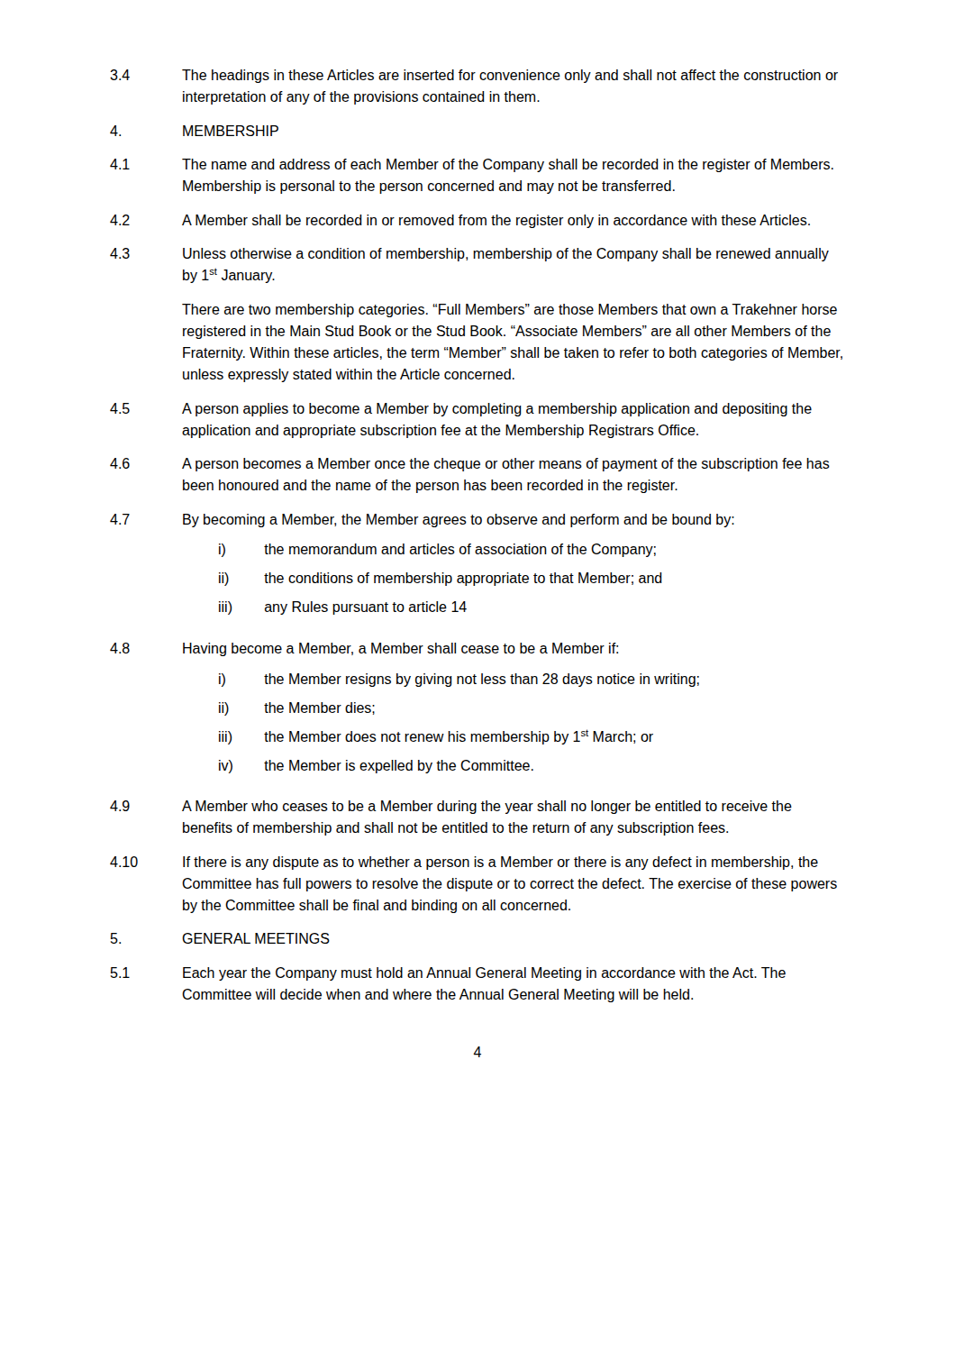3.4
The headings in these Articles are inserted for convenience only and shall not affect the construction or interpretation of any of the provisions contained in them.
4.
MEMBERSHIP
4.1
The name and address of each Member of the Company shall be recorded in the register of Members. Membership is personal to the person concerned and may not be transferred.
4.2
A Member shall be recorded in or removed from the register only in accordance with these Articles.
4.3
Unless otherwise a condition of membership, membership of the Company shall be renewed annually by 1st January.
There are two membership categories. “Full Members” are those Members that own a Trakehner horse registered in the Main Stud Book or the Stud Book. “Associate Members” are all other Members of the Fraternity. Within these articles, the term “Member” shall be taken to refer to both categories of Member, unless expressly stated within the Article concerned.
4.5
A person applies to become a Member by completing a membership application and depositing the application and appropriate subscription fee at the Membership Registrars Office.
4.6
A person becomes a Member once the cheque or other means of payment of the subscription fee has been honoured and the name of the person has been recorded in the register.
4.7
By becoming a Member, the Member agrees to observe and perform and be bound by:
i) the memorandum and articles of association of the Company;
ii) the conditions of membership appropriate to that Member; and
iii) any Rules pursuant to article 14
4.8
Having become a Member, a Member shall cease to be a Member if:
i) the Member resigns by giving not less than 28 days notice in writing;
ii) the Member dies;
iii) the Member does not renew his membership by 1st March; or
iv) the Member is expelled by the Committee.
4.9
A Member who ceases to be a Member during the year shall no longer be entitled to receive the benefits of membership and shall not be entitled to the return of any subscription fees.
4.10
If there is any dispute as to whether a person is a Member or there is any defect in membership, the Committee has full powers to resolve the dispute or to correct the defect. The exercise of these powers by the Committee shall be final and binding on all concerned.
5.
GENERAL MEETINGS
5.1
Each year the Company must hold an Annual General Meeting in accordance with the Act. The Committee will decide when and where the Annual General Meeting will be held.
4